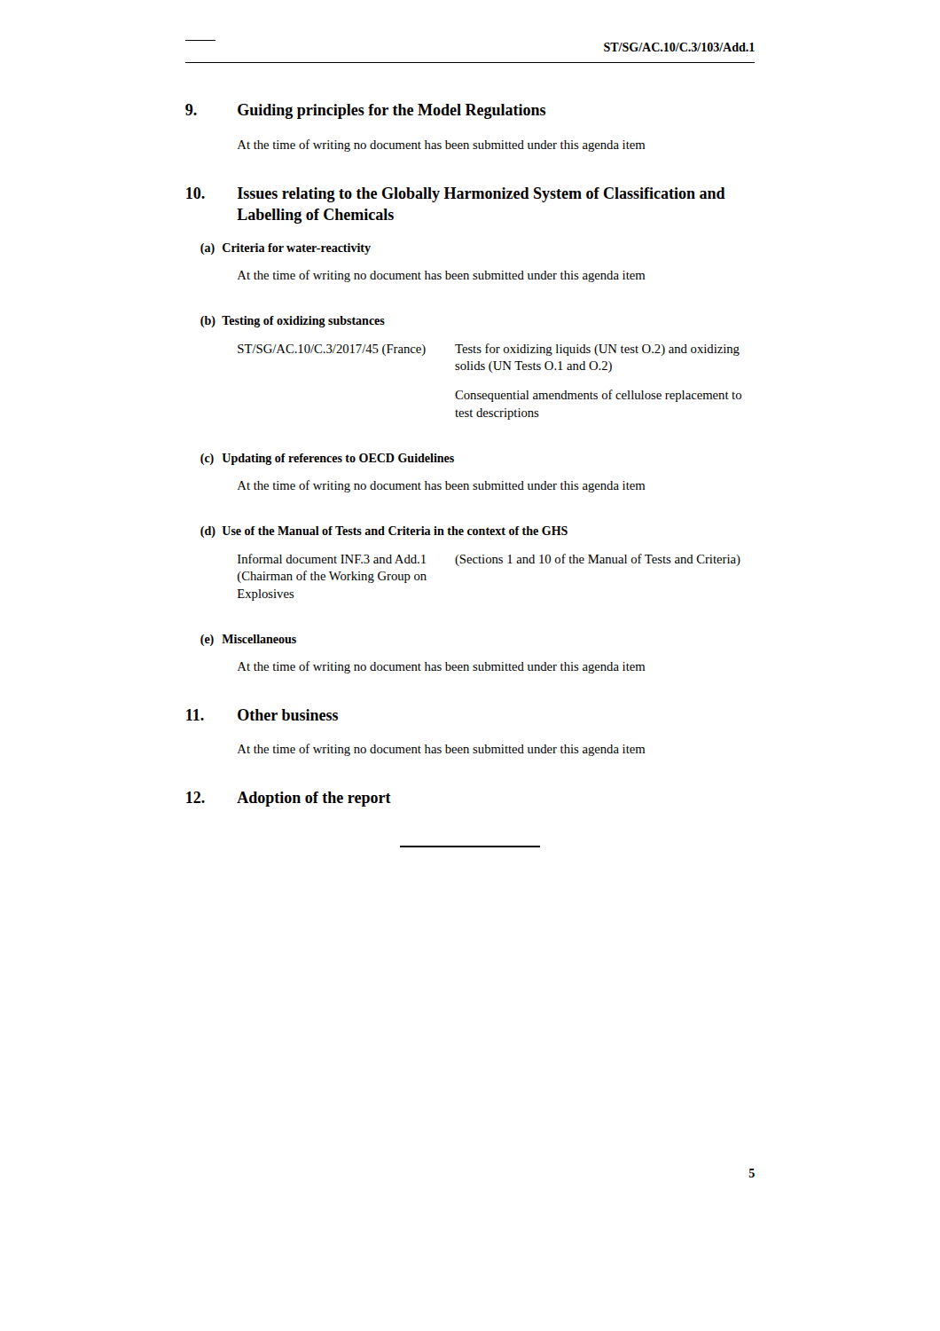ST/SG/AC.10/C.3/103/Add.1
9. Guiding principles for the Model Regulations
At the time of writing no document has been submitted under this agenda item
10. Issues relating to the Globally Harmonized System of Classification and Labelling of Chemicals
(a) Criteria for water-reactivity
At the time of writing no document has been submitted under this agenda item
(b) Testing of oxidizing substances
| ST/SG/AC.10/C.3/2017/45 (France) | Tests for oxidizing liquids (UN test O.2) and oxidizing solids (UN Tests O.1 and O.2) |
| | Consequential amendments of cellulose replacement to test descriptions |
(c) Updating of references to OECD Guidelines
At the time of writing no document has been submitted under this agenda item
(d) Use of the Manual of Tests and Criteria in the context of the GHS
| Informal document INF.3 and Add.1 (Chairman of the Working Group on Explosives | (Sections 1 and 10 of the Manual of Tests and Criteria) |
(e) Miscellaneous
At the time of writing no document has been submitted under this agenda item
11. Other business
At the time of writing no document has been submitted under this agenda item
12. Adoption of the report
5